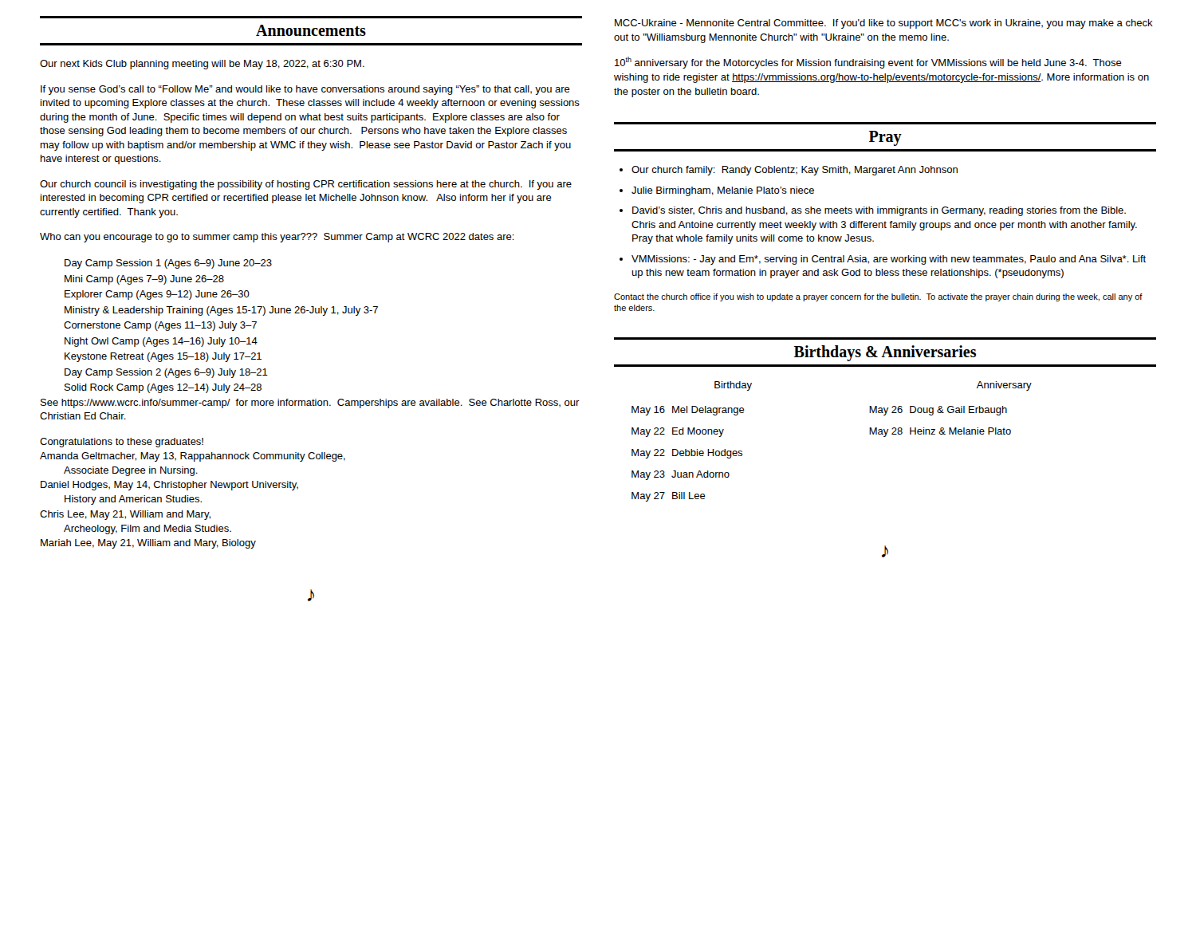Announcements
Our next Kids Club planning meeting will be May 18, 2022, at 6:30 PM.
If you sense God’s call to “Follow Me” and would like to have conversations around saying “Yes” to that call, you are invited to upcoming Explore classes at the church. These classes will include 4 weekly afternoon or evening sessions during the month of June. Specific times will depend on what best suits participants. Explore classes are also for those sensing God leading them to become members of our church. Persons who have taken the Explore classes may follow up with baptism and/or membership at WMC if they wish. Please see Pastor David or Pastor Zach if you have interest or questions.
Our church council is investigating the possibility of hosting CPR certification sessions here at the church. If you are interested in becoming CPR certified or recertified please let Michelle Johnson know. Also inform her if you are currently certified. Thank you.
Who can you encourage to go to summer camp this year??? Summer Camp at WCRC 2022 dates are:
Day Camp Session 1 (Ages 6–9) June 20–23
Mini Camp (Ages 7–9) June 26–28
Explorer Camp (Ages 9–12) June 26–30
Ministry & Leadership Training (Ages 15-17) June 26-July 1, July 3-7
Cornerstone Camp (Ages 11–13) July 3–7
Night Owl Camp (Ages 14–16) July 10–14
Keystone Retreat (Ages 15–18) July 17–21
Day Camp Session 2 (Ages 6–9) July 18–21
Solid Rock Camp (Ages 12–14) July 24–28
See https://www.wcrc.info/summer-camp/ for more information. Camperships are available. See Charlotte Ross, our Christian Ed Chair.
Congratulations to these graduates!
Amanda Geltmacher, May 13, Rappahannock Community College,
Associate Degree in Nursing.
Daniel Hodges, May 14, Christopher Newport University,
History and American Studies.
Chris Lee, May 21, William and Mary,
Archeology, Film and Media Studies.
Mariah Lee, May 21, William and Mary, Biology
♪
MCC-Ukraine - Mennonite Central Committee. If you'd like to support MCC's work in Ukraine, you may make a check out to "Williamsburg Mennonite Church" with "Ukraine" on the memo line.
10th anniversary for the Motorcycles for Mission fundraising event for VMMissions will be held June 3-4. Those wishing to ride register at https://vmmissions.org/how-to-help/events/motorcycle-for-missions/. More information is on the poster on the bulletin board.
Pray
Our church family: Randy Coblentz; Kay Smith, Margaret Ann Johnson
Julie Birmingham, Melanie Plato’s niece
David’s sister, Chris and husband, as she meets with immigrants in Germany, reading stories from the Bible. Chris and Antoine currently meet weekly with 3 different family groups and once per month with another family. Pray that whole family units will come to know Jesus.
VMMissions: - Jay and Em*, serving in Central Asia, are working with new teammates, Paulo and Ana Silva*. Lift up this new team formation in prayer and ask God to bless these relationships. (*pseudonyms)
Contact the church office if you wish to update a prayer concern for the bulletin. To activate the prayer chain during the week, call any of the elders.
Birthdays & Anniversaries
| Birthday | Anniversary |
| --- | --- |
| May 16 | Mel Delagrange | May 26 | Doug & Gail Erbaugh |
| May 22 | Ed Mooney | May 28 | Heinz & Melanie Plato |
| May 22 | Debbie Hodges | | |
| May 23 | Juan Adorno | | |
| May 27 | Bill Lee | | |
♪